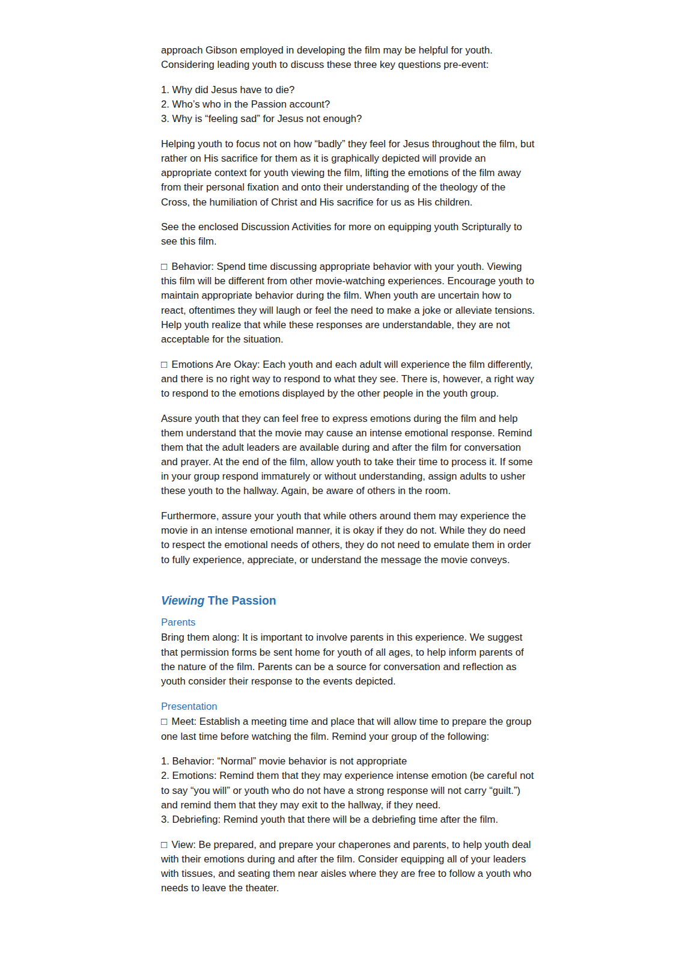approach Gibson employed in developing the film may be helpful for youth. Considering leading youth to discuss these three key questions pre-event:
1. Why did Jesus have to die?
2. Who’s who in the Passion account?
3. Why is “feeling sad” for Jesus not enough?
Helping youth to focus not on how “badly” they feel for Jesus throughout the film, but rather on His sacrifice for them as it is graphically depicted will provide an appropriate context for youth viewing the film, lifting the emotions of the film away from their personal fixation and onto their understanding of the theology of the Cross, the humiliation of Christ and His sacrifice for us as His children.
See the enclosed Discussion Activities for more on equipping youth Scripturally to see this film.
Behavior: Spend time discussing appropriate behavior with your youth. Viewing this film will be different from other movie-watching experiences. Encourage youth to maintain appropriate behavior during the film. When youth are uncertain how to react, oftentimes they will laugh or feel the need to make a joke or alleviate tensions. Help youth realize that while these responses are understandable, they are not acceptable for the situation.
Emotions Are Okay: Each youth and each adult will experience the film differently, and there is no right way to respond to what they see. There is, however, a right way to respond to the emotions displayed by the other people in the youth group.
Assure youth that they can feel free to express emotions during the film and help them understand that the movie may cause an intense emotional response. Remind them that the adult leaders are available during and after the film for conversation and prayer. At the end of the film, allow youth to take their time to process it. If some in your group respond immaturely or without understanding, assign adults to usher these youth to the hallway. Again, be aware of others in the room.
Furthermore, assure your youth that while others around them may experience the movie in an intense emotional manner, it is okay if they do not. While they do need to respect the emotional needs of others, they do not need to emulate them in order to fully experience, appreciate, or understand the message the movie conveys.
Viewing The Passion
Parents
Bring them along: It is important to involve parents in this experience. We suggest that permission forms be sent home for youth of all ages, to help inform parents of the nature of the film. Parents can be a source for conversation and reflection as youth consider their response to the events depicted.
Presentation
Meet: Establish a meeting time and place that will allow time to prepare the group one last time before watching the film. Remind your group of the following:
1. Behavior: “Normal” movie behavior is not appropriate
2. Emotions: Remind them that they may experience intense emotion (be careful not to say “you will” or youth who do not have a strong response will not carry “guilt.”) and remind them that they may exit to the hallway, if they need.
3. Debriefing: Remind youth that there will be a debriefing time after the film.
View: Be prepared, and prepare your chaperones and parents, to help youth deal with their emotions during and after the film. Consider equipping all of your leaders with tissues, and seating them near aisles where they are free to follow a youth who needs to leave the theater.